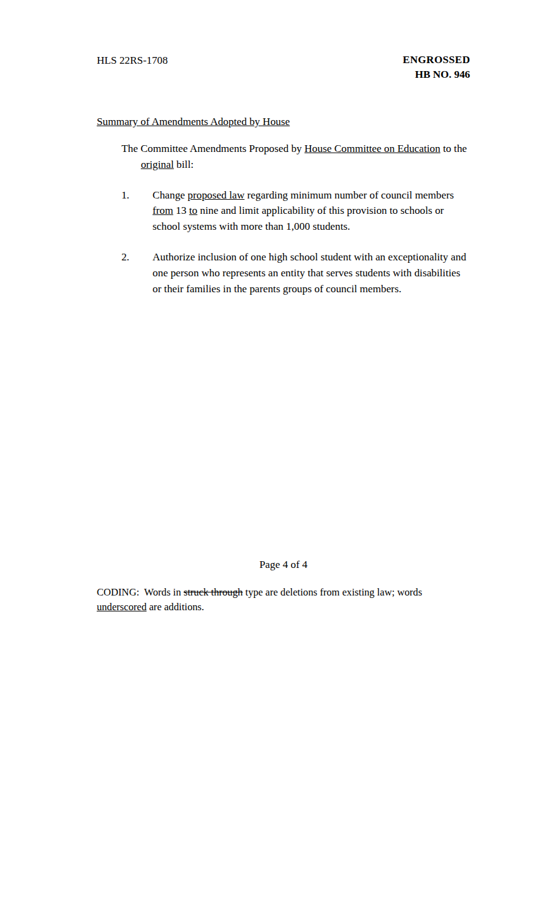HLS 22RS-1708
ENGROSSED
HB NO. 946
Summary of Amendments Adopted by House
The Committee Amendments Proposed by House Committee on Education to the original bill:
1. Change proposed law regarding minimum number of council members from 13 to nine and limit applicability of this provision to schools or school systems with more than 1,000 students.
2. Authorize inclusion of one high school student with an exceptionality and one person who represents an entity that serves students with disabilities or their families in the parents groups of council members.
Page 4 of 4
CODING: Words in struck through type are deletions from existing law; words underscored are additions.